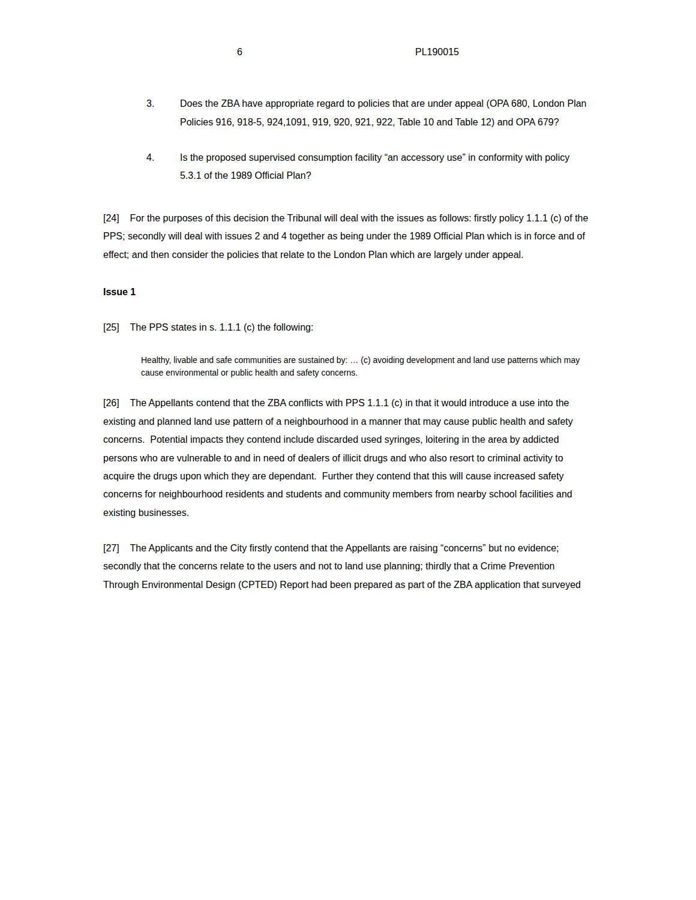6 PL190015
3. Does the ZBA have appropriate regard to policies that are under appeal (OPA 680, London Plan Policies 916, 918-5, 924,1091, 919, 920, 921, 922, Table 10 and Table 12) and OPA 679?
4. Is the proposed supervised consumption facility “an accessory use” in conformity with policy 5.3.1 of the 1989 Official Plan?
[24] For the purposes of this decision the Tribunal will deal with the issues as follows: firstly policy 1.1.1 (c) of the PPS; secondly will deal with issues 2 and 4 together as being under the 1989 Official Plan which is in force and of effect; and then consider the policies that relate to the London Plan which are largely under appeal.
Issue 1
[25] The PPS states in s. 1.1.1 (c) the following:
Healthy, livable and safe communities are sustained by: … (c) avoiding development and land use patterns which may cause environmental or public health and safety concerns.
[26] The Appellants contend that the ZBA conflicts with PPS 1.1.1 (c) in that it would introduce a use into the existing and planned land use pattern of a neighbourhood in a manner that may cause public health and safety concerns. Potential impacts they contend include discarded used syringes, loitering in the area by addicted persons who are vulnerable to and in need of dealers of illicit drugs and who also resort to criminal activity to acquire the drugs upon which they are dependant. Further they contend that this will cause increased safety concerns for neighbourhood residents and students and community members from nearby school facilities and existing businesses.
[27] The Applicants and the City firstly contend that the Appellants are raising “concerns” but no evidence; secondly that the concerns relate to the users and not to land use planning; thirdly that a Crime Prevention Through Environmental Design (CPTED) Report had been prepared as part of the ZBA application that surveyed